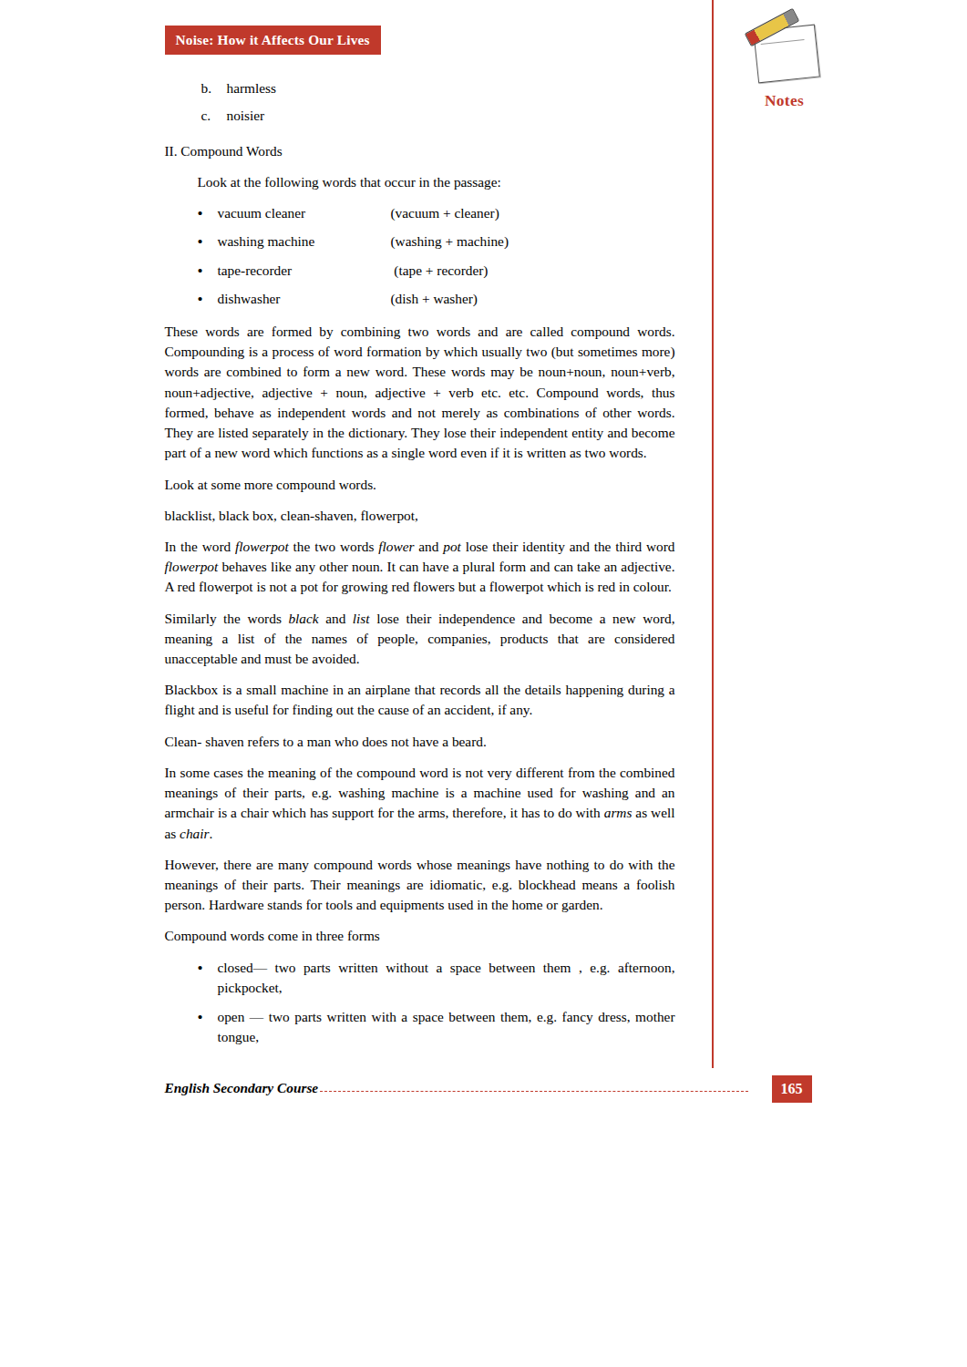Noise: How it Affects Our Lives
Notes
b. harmless
c. noisier
II. Compound Words
Look at the following words that occur in the passage:
vacuum cleaner(vacuum + cleaner)
washing machine(washing + machine)
tape-recorder (tape + recorder)
dishwasher(dish + washer)
These words are formed by combining two words and are called compound words. Compounding is a process of word formation by which usually two (but sometimes more) words are combined to form a new word. These words may be noun+noun, noun+verb, noun+adjective, adjective + noun, adjective + verb etc. etc. Compound words, thus formed, behave as independent words and not merely as combinations of other words. They are listed separately in the dictionary. They lose their independent entity and become part of a new word which functions as a single word even if it is written as two words.
Look at some more compound words.
blacklist, black box, clean-shaven, flowerpot,
In the word flowerpot the two words flower and pot lose their identity and the third word flowerpot behaves like any other noun. It can have a plural form and can take an adjective. A red flowerpot is not a pot for growing red flowers but a flowerpot which is red in colour.
Similarly the words black and list lose their independence and become a new word, meaning a list of the names of people, companies, products that are considered unacceptable and must be avoided.
Blackbox is a small machine in an airplane that records all the details happening during a flight and is useful for finding out the cause of an accident, if any.
Clean- shaven refers to a man who does not have a beard.
In some cases the meaning of the compound word is not very different from the combined meanings of their parts, e.g. washing machine is a machine used for washing and an armchair is a chair which has support for the arms, therefore, it has to do with arms as well as chair.
However, there are many compound words whose meanings have nothing to do with the meanings of their parts. Their meanings are idiomatic, e.g. blockhead means a foolish person. Hardware stands for tools and equipments used in the home or garden.
Compound words come in three forms
closed— two parts written without a space between them , e.g. afternoon, pickpocket,
open — two parts written with a space between them, e.g. fancy dress, mother tongue,
English Secondary Course 165